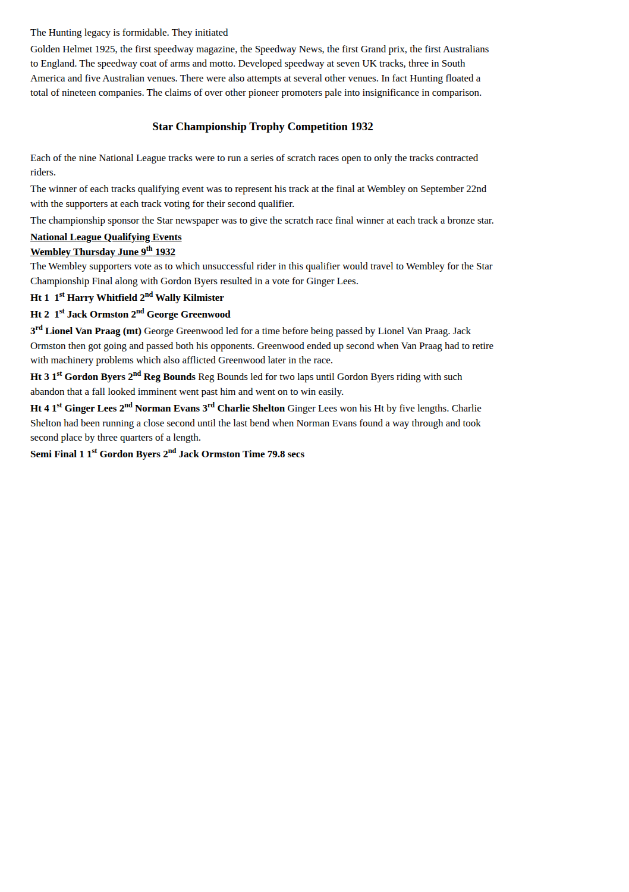The Hunting legacy is formidable. They initiated
Golden Helmet 1925, the first speedway magazine, the Speedway News, the first Grand prix, the first Australians to England. The speedway coat of arms and motto. Developed speedway at seven UK tracks, three in South America and five Australian venues. There were also attempts at several other venues. In fact Hunting floated a total of nineteen companies. The claims of over other pioneer promoters pale into insignificance in comparison.
Star Championship Trophy Competition 1932
Each of the nine National League tracks were to run a series of scratch races open to only the tracks contracted riders.
The winner of each tracks qualifying event was to represent his track at the final at Wembley on September 22nd with the supporters at each track voting for their second qualifier.
The championship sponsor the Star newspaper was to give the scratch race final winner at each track a bronze star.
National League Qualifying Events
Wembley Thursday June 9th 1932
The Wembley supporters vote as to which unsuccessful rider in this qualifier would travel to Wembley for the Star Championship Final along with Gordon Byers resulted in a vote for Ginger Lees.
Ht 1 1st Harry Whitfield 2nd Wally Kilmister
Ht 2 1st Jack Ormston 2nd George Greenwood
3rd Lionel Van Praag (mt) George Greenwood led for a time before being passed by Lionel Van Praag. Jack Ormston then got going and passed both his opponents. Greenwood ended up second when Van Praag had to retire with machinery problems which also afflicted Greenwood later in the race.
Ht 3 1st Gordon Byers 2nd Reg Bounds Reg Bounds led for two laps until Gordon Byers riding with such abandon that a fall looked imminent went past him and went on to win easily.
Ht 4 1st Ginger Lees 2nd Norman Evans 3rd Charlie Shelton Ginger Lees won his Ht by five lengths. Charlie Shelton had been running a close second until the last bend when Norman Evans found a way through and took second place by three quarters of a length.
Semi Final 1 1st Gordon Byers 2nd Jack Ormston Time 79.8 secs